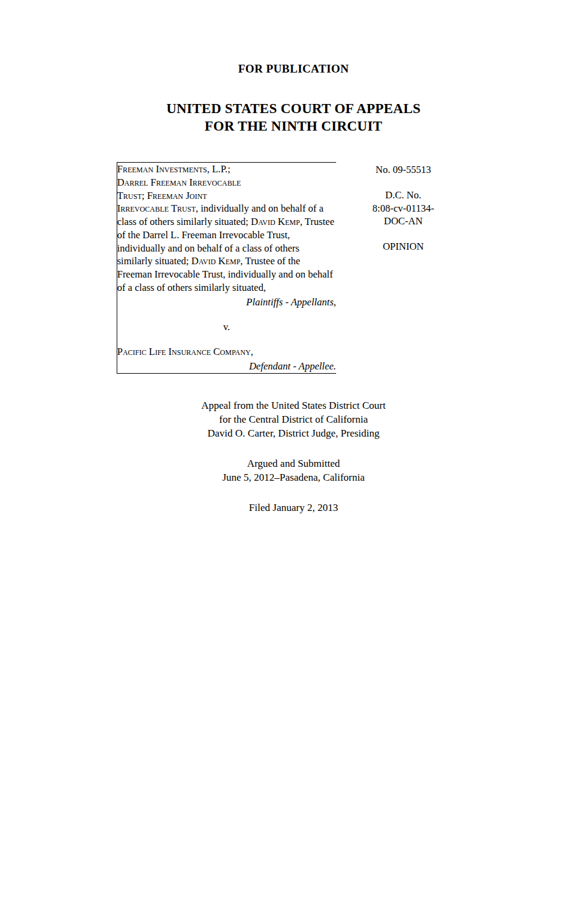FOR PUBLICATION
UNITED STATES COURT OF APPEALS
FOR THE NINTH CIRCUIT
| Freeman Investments, L.P.; Darrel Freeman Irrevocable Trust; Freeman Joint Irrevocable Trust , individually and on behalf of a class of others similarly situated; David Kemp , Trustee of the Darrel L. Freeman Irrevocable Trust, individually and on behalf of a class of others similarly situated; David Kemp , Trustee of the Freeman Irrevocable Trust, individually and on behalf of a class of others similarly situated, Plaintiffs - Appellants , v. Pacific Life Insurance Company , Defendant - Appellee . | No. 09-55513 D.C. No. 8:08-cv-01134- DOC-AN OPINION |
Appeal from the United States District Court
for the Central District of California
David O. Carter, District Judge, Presiding
Argued and Submitted
June 5, 2012–Pasadena, California
Filed January 2, 2013